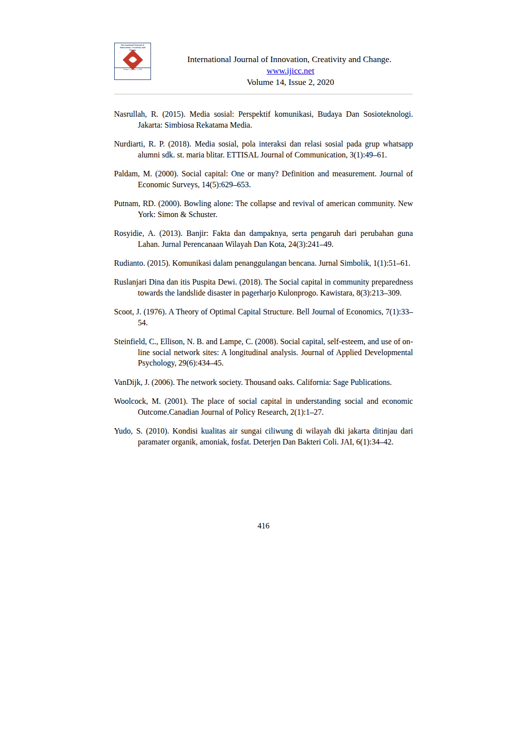International Journal of
Innovation, Creativity and
Change
Volume 14, Issue 2, 2020
International Journal of Innovation, Creativity and Change. www.ijicc.net
Volume 14, Issue 2, 2020
Nasrullah, R. (2015). Media sosial: Perspektif komunikasi, Budaya Dan Sosioteknologi. Jakarta: Simbiosa Rekatama Media.
Nurdiarti, R. P. (2018). Media sosial, pola interaksi dan relasi sosial pada grup whatsapp alumni sdk. st. maria blitar. ETTISAL Journal of Communication, 3(1):49–61.
Paldam, M. (2000). Social capital: One or many? Definition and measurement. Journal of Economic Surveys, 14(5):629–653.
Putnam, RD. (2000). Bowling alone: The collapse and revival of american community. New York: Simon & Schuster.
Rosyidie, A. (2013). Banjir: Fakta dan dampaknya, serta pengaruh dari perubahan guna Lahan. Jurnal Perencanaan Wilayah Dan Kota, 24(3):241–49.
Rudianto. (2015). Komunikasi dalam penanggulangan bencana. Jurnal Simbolik, 1(1):51–61.
Ruslanjari Dina dan itis Puspita Dewi. (2018). The Social capital in community preparedness towards the landslide disaster in pagerharjo Kulonprogo. Kawistara, 8(3):213–309.
Scoot, J. (1976). A Theory of Optimal Capital Structure. Bell Journal of Economics, 7(1):33–54.
Steinfield, C., Ellison, N. B. and Lampe, C. (2008). Social capital, self-esteem, and use of online social network sites: A longitudinal analysis. Journal of Applied Developmental Psychology, 29(6):434–45.
VanDijk, J. (2006). The network society. Thousand oaks. California: Sage Publications.
Woolcock, M. (2001). The place of social capital in understanding social and economic Outcome.Canadian Journal of Policy Research, 2(1):1–27.
Yudo, S. (2010). Kondisi kualitas air sungai ciliwung di wilayah dki jakarta ditinjau dari paramater organik, amoniak, fosfat. Deterjen Dan Bakteri Coli. JAI, 6(1):34–42.
416